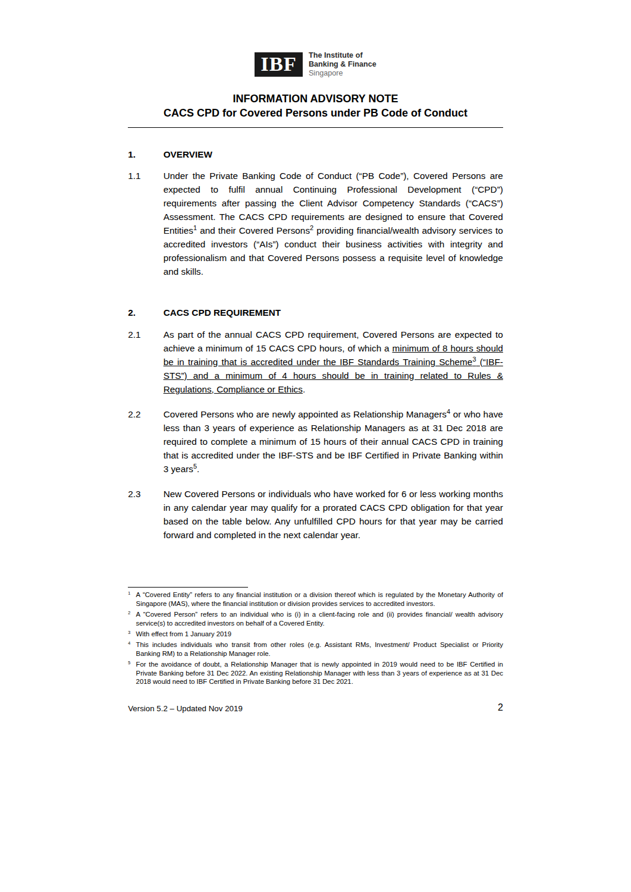IBF The Institute of
Banking & Finance
Singapore
INFORMATION ADVISORY NOTE
CACS CPD for Covered Persons under PB Code of Conduct
1. OVERVIEW
1.1 Under the Private Banking Code of Conduct (“PB Code”), Covered Persons are expected to fulfil annual Continuing Professional Development (“CPD”) requirements after passing the Client Advisor Competency Standards (“CACS”) Assessment. The CACS CPD requirements are designed to ensure that Covered Entities1 and their Covered Persons2 providing financial/wealth advisory services to accredited investors (“AIs”) conduct their business activities with integrity and professionalism and that Covered Persons possess a requisite level of knowledge and skills.
2. CACS CPD REQUIREMENT
2.1 As part of the annual CACS CPD requirement, Covered Persons are expected to achieve a minimum of 15 CACS CPD hours, of which a minimum of 8 hours should be in training that is accredited under the IBF Standards Training Scheme3 (“IBF-STS”) and a minimum of 4 hours should be in training related to Rules & Regulations, Compliance or Ethics.
2.2 Covered Persons who are newly appointed as Relationship Managers4 or who have less than 3 years of experience as Relationship Managers as at 31 Dec 2018 are required to complete a minimum of 15 hours of their annual CACS CPD in training that is accredited under the IBF-STS and be IBF Certified in Private Banking within 3 years5.
2.3 New Covered Persons or individuals who have worked for 6 or less working months in any calendar year may qualify for a prorated CACS CPD obligation for that year based on the table below. Any unfulfilled CPD hours for that year may be carried forward and completed in the next calendar year.
1 A “Covered Entity” refers to any financial institution or a division thereof which is regulated by the Monetary Authority of Singapore (MAS), where the financial institution or division provides services to accredited investors.
2 A “Covered Person” refers to an individual who is (i) in a client-facing role and (ii) provides financial/ wealth advisory service(s) to accredited investors on behalf of a Covered Entity.
3 With effect from 1 January 2019
4 This includes individuals who transit from other roles (e.g. Assistant RMs, Investment/ Product Specialist or Priority Banking RM) to a Relationship Manager role.
5 For the avoidance of doubt, a Relationship Manager that is newly appointed in 2019 would need to be IBF Certified in Private Banking before 31 Dec 2022. An existing Relationship Manager with less than 3 years of experience as at 31 Dec 2018 would need to IBF Certified in Private Banking before 31 Dec 2021.
Version 5.2 – Updated Nov 2019 2